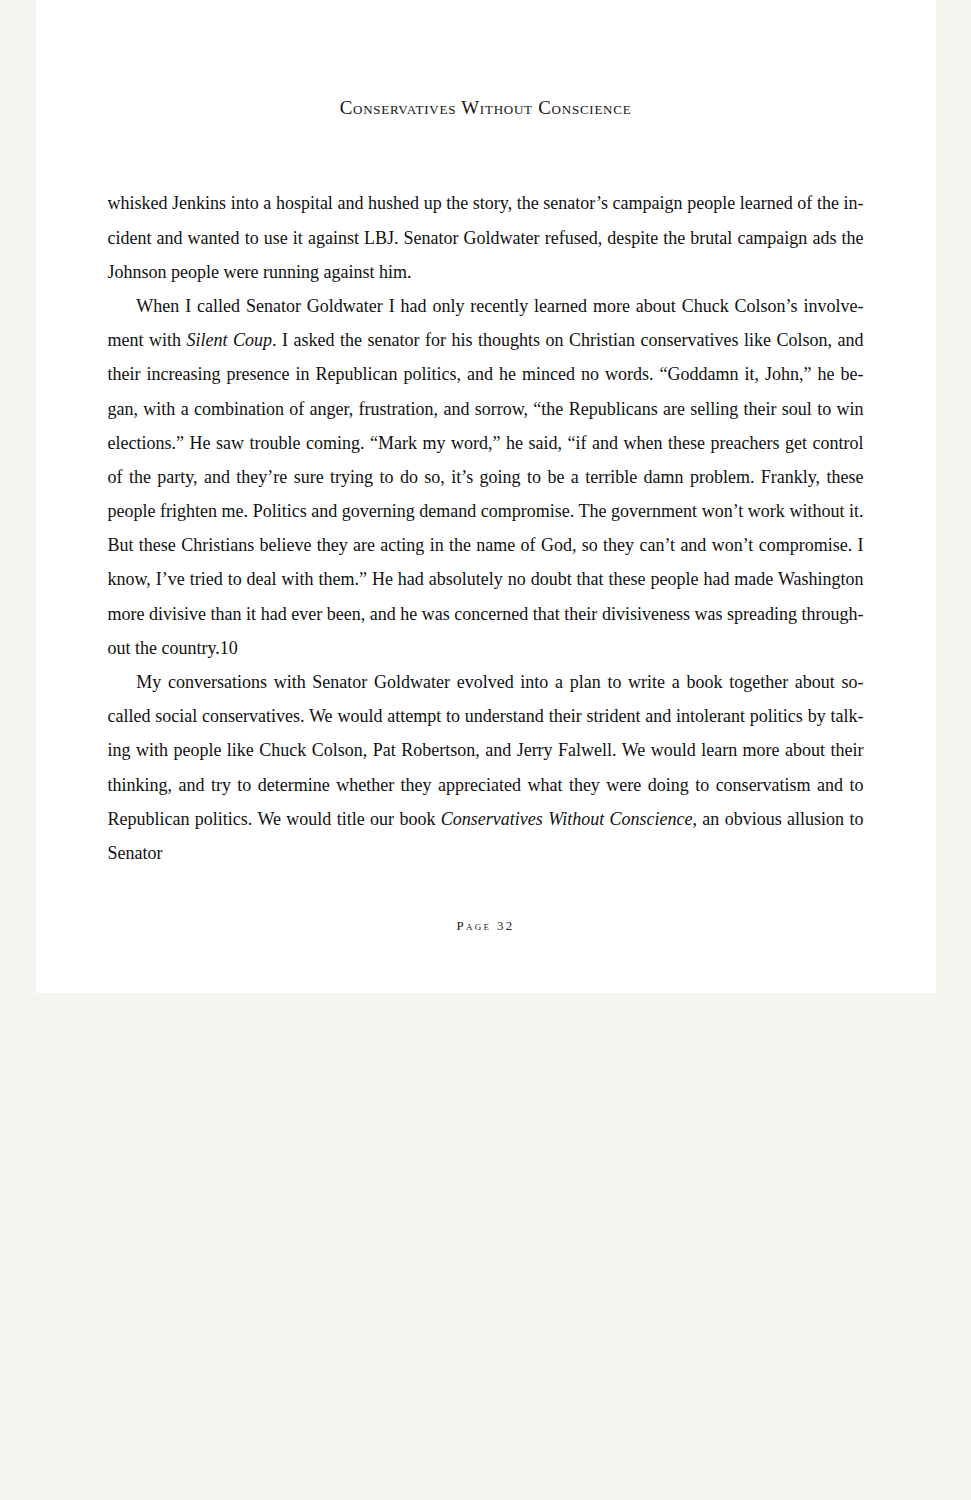Conservatives Without Conscience
whisked Jenkins into a hospital and hushed up the story, the senator’s campaign people learned of the incident and wanted to use it against LBJ. Senator Goldwater refused, despite the brutal campaign ads the Johnson people were running against him.
When I called Senator Goldwater I had only recently learned more about Chuck Colson’s involvement with Silent Coup. I asked the senator for his thoughts on Christian conservatives like Colson, and their increasing presence in Republican politics, and he minced no words. “Goddamn it, John,” he began, with a combination of anger, frustration, and sorrow, “the Republicans are selling their soul to win elections.” He saw trouble coming. “Mark my word,” he said, “if and when these preachers get control of the party, and they’re sure trying to do so, it’s going to be a terrible damn problem. Frankly, these people frighten me. Politics and governing demand compromise. The government won’t work without it. But these Christians believe they are acting in the name of God, so they can’t and won’t compromise. I know, I’ve tried to deal with them.” He had absolutely no doubt that these people had made Washington more divisive than it had ever been, and he was concerned that their divisiveness was spreading throughout the country.10
My conversations with Senator Goldwater evolved into a plan to write a book together about so-called social conservatives. We would attempt to understand their strident and intolerant politics by talking with people like Chuck Colson, Pat Robertson, and Jerry Falwell. We would learn more about their thinking, and try to determine whether they appreciated what they were doing to conservatism and to Republican politics. We would title our book Conservatives Without Conscience, an obvious allusion to Senator
Page 32